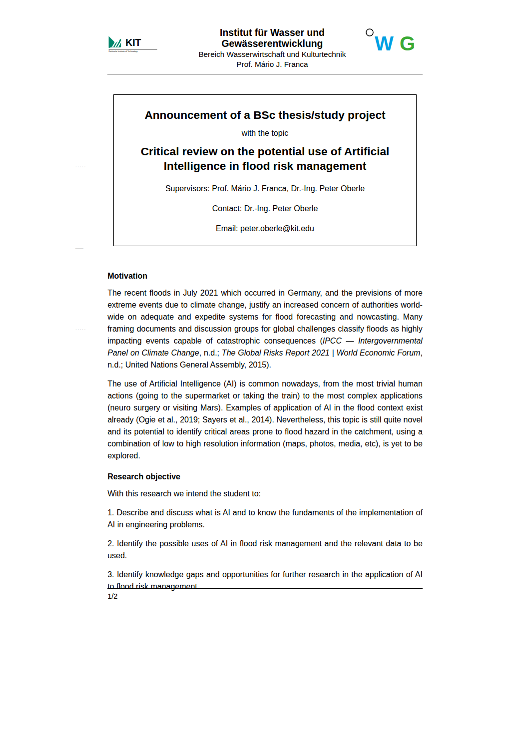KIT Karlsruhe Institute of Technology
Institut für Wasser und Gewässerentwicklung
Bereich Wasserwirtschaft und Kulturtechnik
Prof. Mário J. Franca
W G
Announcement of a BSc thesis/study project
with the topic
Critical review on the potential use of Artificial Intelligence in flood risk management
Supervisors: Prof. Mário J. Franca, Dr.-Ing. Peter Oberle
Contact: Dr.-Ing. Peter Oberle
Email: peter.oberle@kit.edu
Motivation
The recent floods in July 2021 which occurred in Germany, and the previsions of more extreme events due to climate change, justify an increased concern of authorities worldwide on adequate and expedite systems for flood forecasting and nowcasting. Many framing documents and discussion groups for global challenges classify floods as highly impacting events capable of catastrophic consequences (IPCC — Intergovernmental Panel on Climate Change, n.d.; The Global Risks Report 2021 | World Economic Forum, n.d.; United Nations General Assembly, 2015).
The use of Artificial Intelligence (AI) is common nowadays, from the most trivial human actions (going to the supermarket or taking the train) to the most complex applications (neuro surgery or visiting Mars). Examples of application of AI in the flood context exist already (Ogie et al., 2019; Sayers et al., 2014). Nevertheless, this topic is still quite novel and its potential to identify critical areas prone to flood hazard in the catchment, using a combination of low to high resolution information (maps, photos, media, etc), is yet to be explored.
Research objective
With this research we intend the student to:
1. Describe and discuss what is AI and to know the fundaments of the implementation of AI in engineering problems.
2. Identify the possible uses of AI in flood risk management and the relevant data to be used.
3. Identify knowledge gaps and opportunities for further research in the application of AI to flood risk management.
..... — .....
1/2